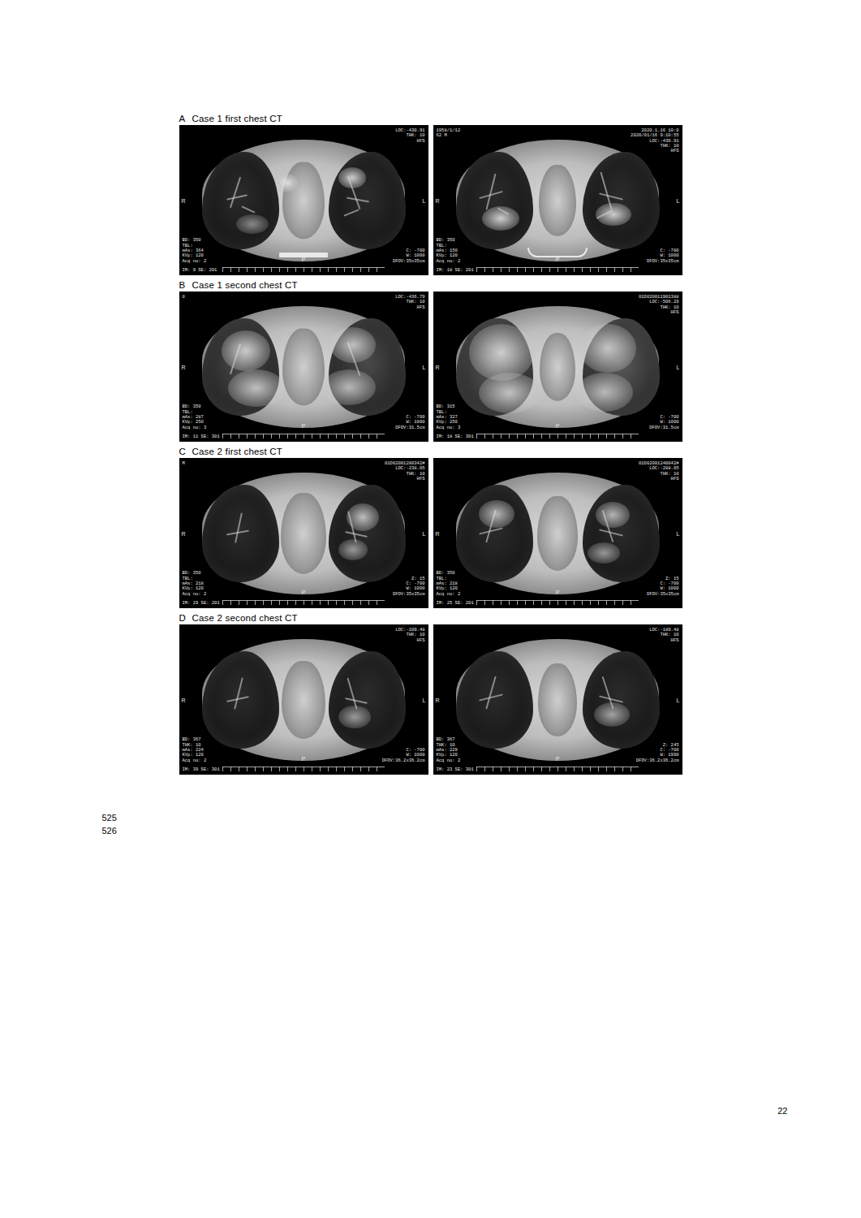ACase 1 first chest CT
R
L
P
LOC:-430.91 THK: 10 HFS
BD: 350 TBL: mAs: 364 KVp: 120 Acq no: 2
C: -700 W: 1000 DFOV:35x35cm
IM: 9 SE: 201
R
L
P
1958/1/12 62 M
2020.1.16 10:0 2020/01/16 9:10:55 LOC:-430.91 THK: 10 HFS
BD: 350 TBL: mAs: 150 KVp: 120 Acq no: 2
C: -700 W: 1000 DFOV:35x35cm
IM: 18 SE: 201
BCase 1 second chest CT
R
L
P
0
LOC:-436.79 THK: 10 HFS
BD: 350 TBL: mAs: 287 KVp: 250 Acq no: 3
C: -700 W: 1000 DFOV:31.5cm
IM: 11 SE: 301
R
L
P
01D020011901388 LOC:-506.29 THK: 10 HFS
BD: 315 TBL: mAs: 327 KVp: 250 Acq no: 3
C: -700 W: 1000 DFOV:31.5cm
IM: 18 SE: 301
CCase 2 first chest CT
R
L
P
M
01D02001280342# LOC:-238.05 THK: 10 HFS
BD: 350 TBL: mAs: 218 KVp: 120 Acq no: 2
Z: 15 C: -700 W: 1000 DFOV:35x35cm
IM: 29 SE: 201
R
L
P
01D02001240042# LOC:-288.05 THK: 10 HFS
BD: 350 TBL: mAs: 218 KVp: 120 Acq no: 2
Z: 15 C: -700 W: 1000 DFOV:35x35cm
IM: 25 SE: 201
DCase 2 second chest CT
R
L
P
LOC:-109.48 THK: 10 HFS
BD: 367 THK: 10 mAs: 224 KVp: 120 Acq no: 2
C: -700 W: 1000 DFOV:36.2x36.2cm
IM: 39 SE: 301
R
L
P
LOC:-189.48 THK: 10 HFS
BD: 367 THK: 10 mAs: 229 KVp: 120 Acq no: 2
Z: 245 C: -700 W: 1990 DFOV:36.2x36.2cm
IM: 23 SE: 301
525
526
22